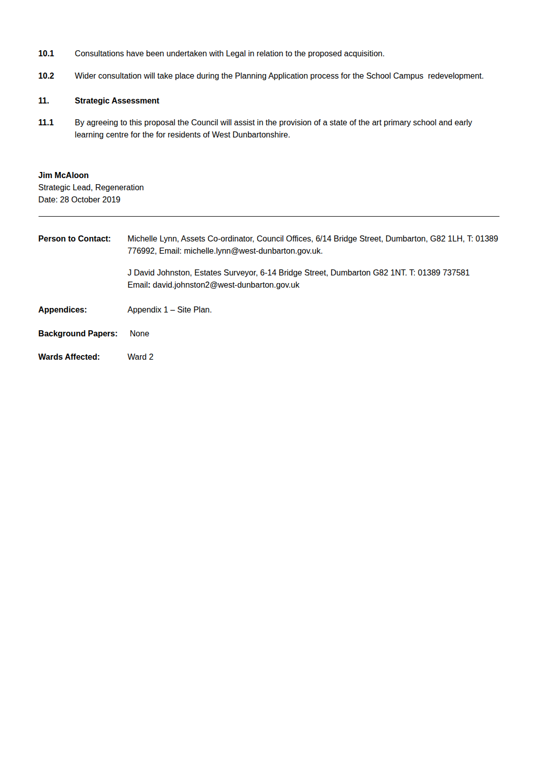10.1
Consultations have been undertaken with Legal in relation to the proposed acquisition.
10.2
Wider consultation will take place during the Planning Application process for the School Campus redevelopment.
11. Strategic Assessment
11.1
By agreeing to this proposal the Council will assist in the provision of a state of the art primary school and early learning centre for the for residents of West Dunbartonshire.
Jim McAloon
Strategic Lead, Regeneration
Date: 28 October 2019
Person to Contact:
Michelle Lynn, Assets Co-ordinator, Council Offices, 6/14 Bridge Street, Dumbarton, G82 1LH, T: 01389 776992, Email: michelle.lynn@west-dunbarton.gov.uk.
J David Johnston, Estates Surveyor, 6-14 Bridge Street, Dumbarton G82 1NT. T: 01389 737581
Email: david.johnston2@west-dunbarton.gov.uk
Appendices:
Appendix 1 – Site Plan.
Background Papers:
None
Wards Affected:
Ward 2